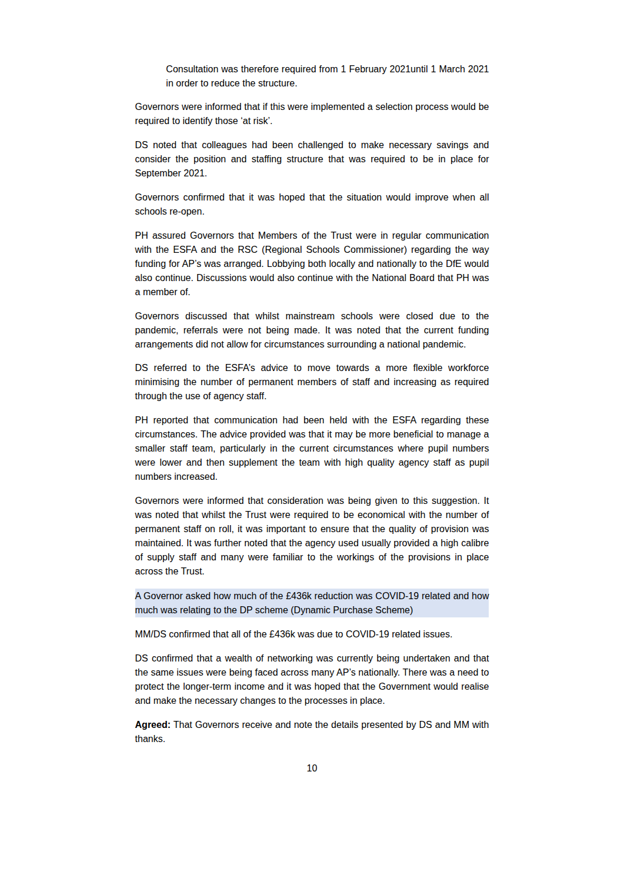Consultation was therefore required from 1 February 2021until 1 March 2021 in order to reduce the structure.
Governors were informed that if this were implemented a selection process would be required to identify those ‘at risk’.
DS noted that colleagues had been challenged to make necessary savings and consider the position and staffing structure that was required to be in place for September 2021.
Governors confirmed that it was hoped that the situation would improve when all schools re-open.
PH assured Governors that Members of the Trust were in regular communication with the ESFA and the RSC (Regional Schools Commissioner) regarding the way funding for AP’s was arranged. Lobbying both locally and nationally to the DfE would also continue. Discussions would also continue with the National Board that PH was a member of.
Governors discussed that whilst mainstream schools were closed due to the pandemic, referrals were not being made. It was noted that the current funding arrangements did not allow for circumstances surrounding a national pandemic.
DS referred to the ESFA’s advice to move towards a more flexible workforce minimising the number of permanent members of staff and increasing as required through the use of agency staff.
PH reported that communication had been held with the ESFA regarding these circumstances. The advice provided was that it may be more beneficial to manage a smaller staff team, particularly in the current circumstances where pupil numbers were lower and then supplement the team with high quality agency staff as pupil numbers increased.
Governors were informed that consideration was being given to this suggestion. It was noted that whilst the Trust were required to be economical with the number of permanent staff on roll, it was important to ensure that the quality of provision was maintained. It was further noted that the agency used usually provided a high calibre of supply staff and many were familiar to the workings of the provisions in place across the Trust.
A Governor asked how much of the £436k reduction was COVID-19 related and how much was relating to the DP scheme (Dynamic Purchase Scheme)
MM/DS confirmed that all of the £436k was due to COVID-19 related issues.
DS confirmed that a wealth of networking was currently being undertaken and that the same issues were being faced across many AP’s nationally. There was a need to protect the longer-term income and it was hoped that the Government would realise and make the necessary changes to the processes in place.
Agreed: That Governors receive and note the details presented by DS and MM with thanks.
10